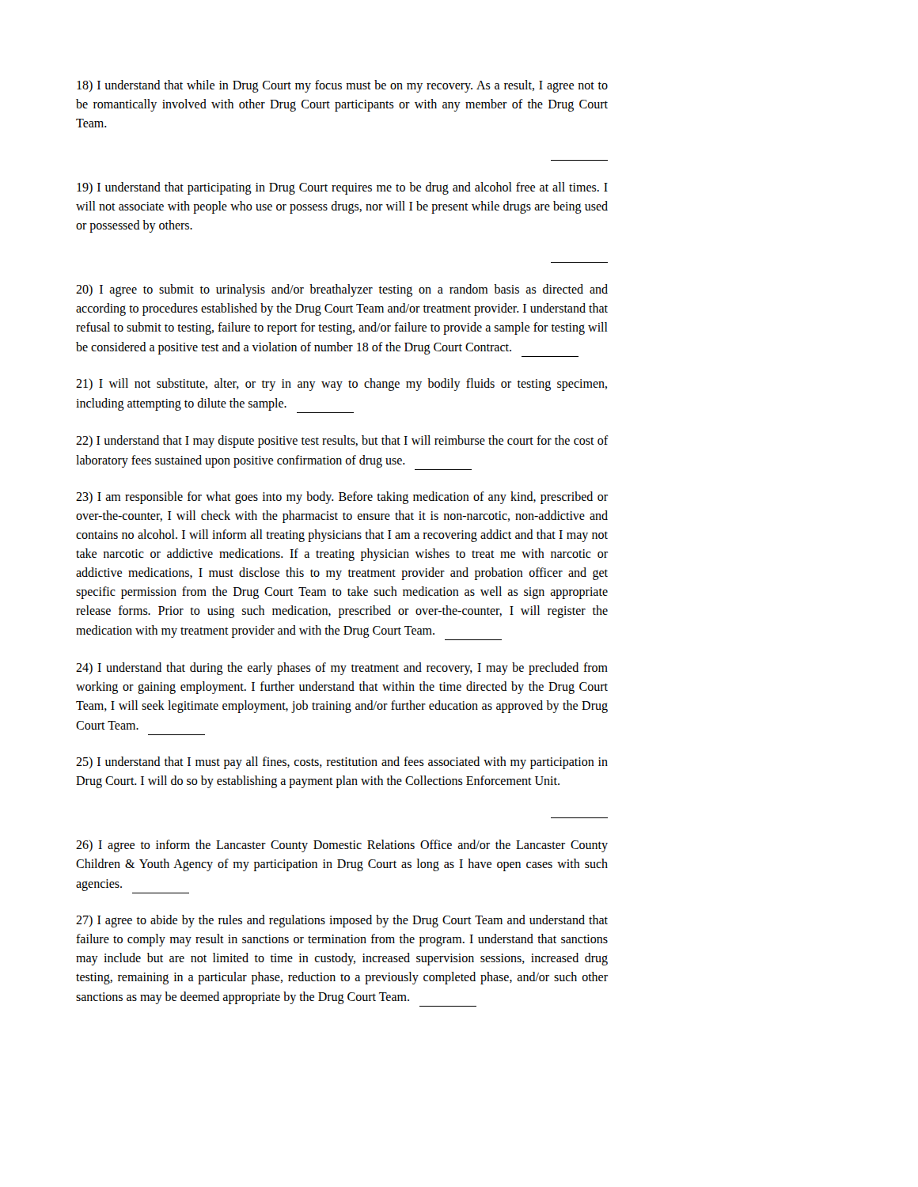18) I understand that while in Drug Court my focus must be on my recovery. As a result, I agree not to be romantically involved with other Drug Court participants or with any member of the Drug Court Team.
19) I understand that participating in Drug Court requires me to be drug and alcohol free at all times. I will not associate with people who use or possess drugs, nor will I be present while drugs are being used or possessed by others.
20) I agree to submit to urinalysis and/or breathalyzer testing on a random basis as directed and according to procedures established by the Drug Court Team and/or treatment provider. I understand that refusal to submit to testing, failure to report for testing, and/or failure to provide a sample for testing will be considered a positive test and a violation of number 18 of the Drug Court Contract.
21) I will not substitute, alter, or try in any way to change my bodily fluids or testing specimen, including attempting to dilute the sample.
22) I understand that I may dispute positive test results, but that I will reimburse the court for the cost of laboratory fees sustained upon positive confirmation of drug use.
23) I am responsible for what goes into my body. Before taking medication of any kind, prescribed or over-the-counter, I will check with the pharmacist to ensure that it is non-narcotic, non-addictive and contains no alcohol. I will inform all treating physicians that I am a recovering addict and that I may not take narcotic or addictive medications. If a treating physician wishes to treat me with narcotic or addictive medications, I must disclose this to my treatment provider and probation officer and get specific permission from the Drug Court Team to take such medication as well as sign appropriate release forms. Prior to using such medication, prescribed or over-the-counter, I will register the medication with my treatment provider and with the Drug Court Team.
24) I understand that during the early phases of my treatment and recovery, I may be precluded from working or gaining employment. I further understand that within the time directed by the Drug Court Team, I will seek legitimate employment, job training and/or further education as approved by the Drug Court Team.
25) I understand that I must pay all fines, costs, restitution and fees associated with my participation in Drug Court. I will do so by establishing a payment plan with the Collections Enforcement Unit.
26) I agree to inform the Lancaster County Domestic Relations Office and/or the Lancaster County Children & Youth Agency of my participation in Drug Court as long as I have open cases with such agencies.
27) I agree to abide by the rules and regulations imposed by the Drug Court Team and understand that failure to comply may result in sanctions or termination from the program. I understand that sanctions may include but are not limited to time in custody, increased supervision sessions, increased drug testing, remaining in a particular phase, reduction to a previously completed phase, and/or such other sanctions as may be deemed appropriate by the Drug Court Team.